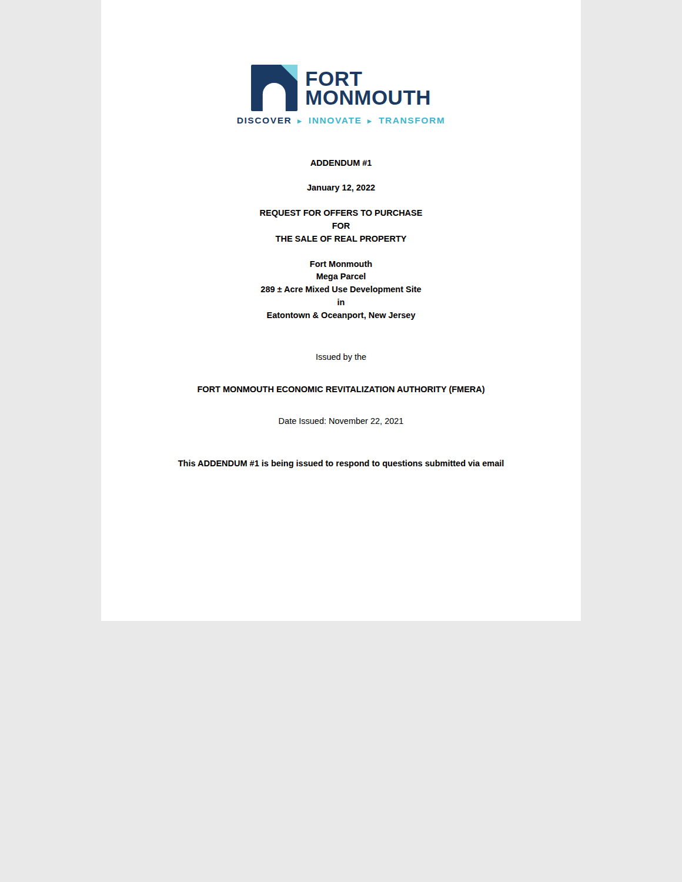FORT
MONMOUTH
DISCOVER ▸ INNOVATE ▸ TRANSFORM
ADDENDUM #1
January 12, 2022
REQUEST FOR OFFERS TO PURCHASE
FOR
THE SALE OF REAL PROPERTY
Fort Monmouth
Mega Parcel
289 ± Acre Mixed Use Development Site
in
Eatontown & Oceanport, New Jersey
Issued by the
FORT MONMOUTH ECONOMIC REVITALIZATION AUTHORITY (FMERA)
Date Issued: November 22, 2021
This ADDENDUM #1 is being issued to respond to questions submitted via email